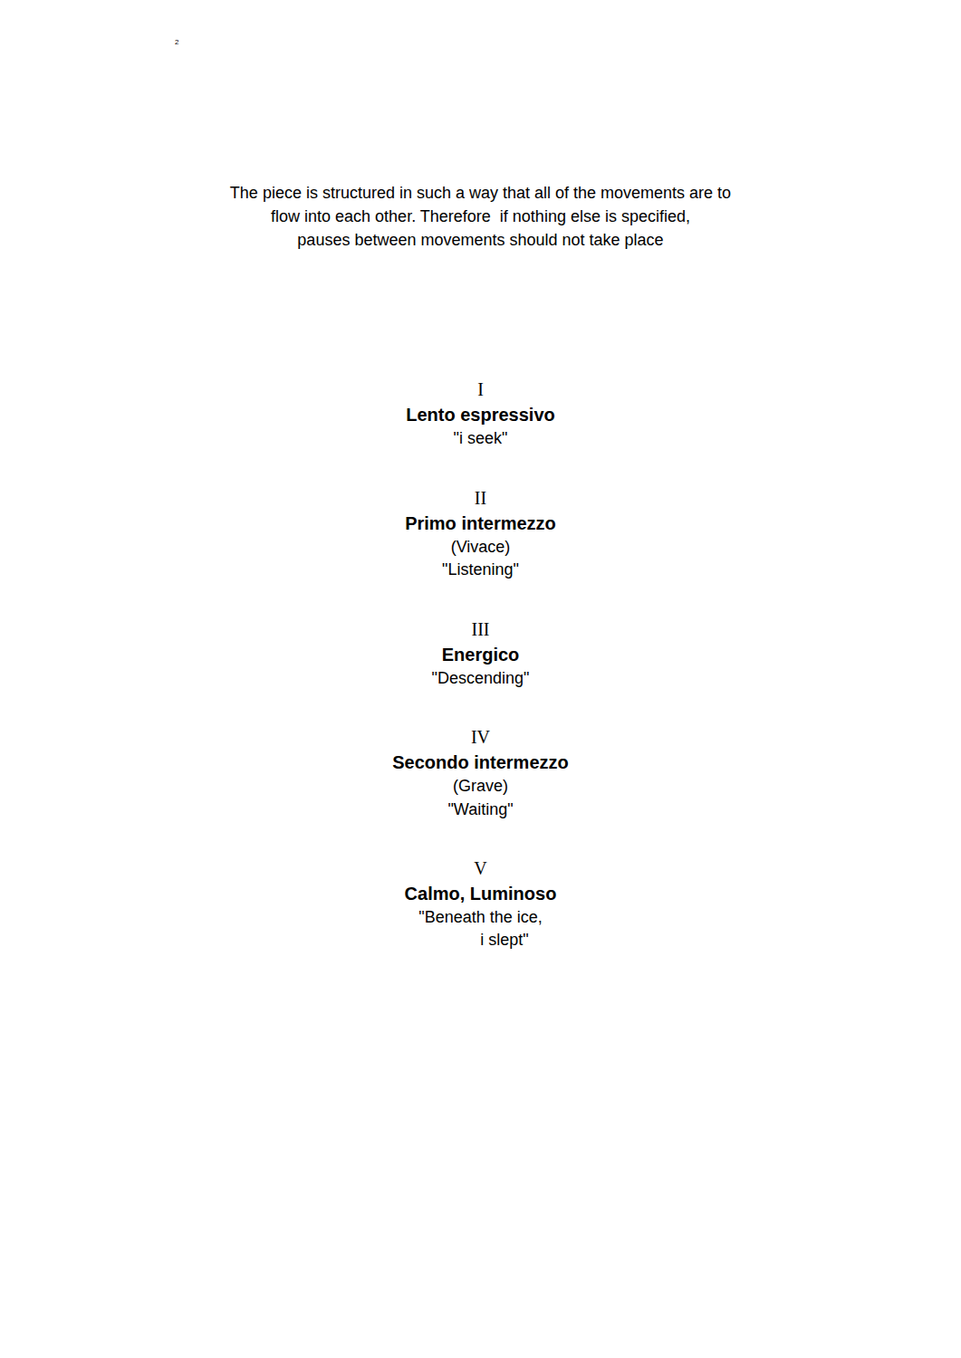2
The piece is structured in such a way that all of the movements are to flow into each other. Therefore if nothing else is specified,
pauses between movements should not take place
I
Lento espressivo
"i seek"
II
Primo intermezzo
(Vivace)
"Listening"
III
Energico
"Descending"
IV
Secondo intermezzo
(Grave)
"Waiting"
V
Calmo, Luminoso
"Beneath the ice,
i slept"